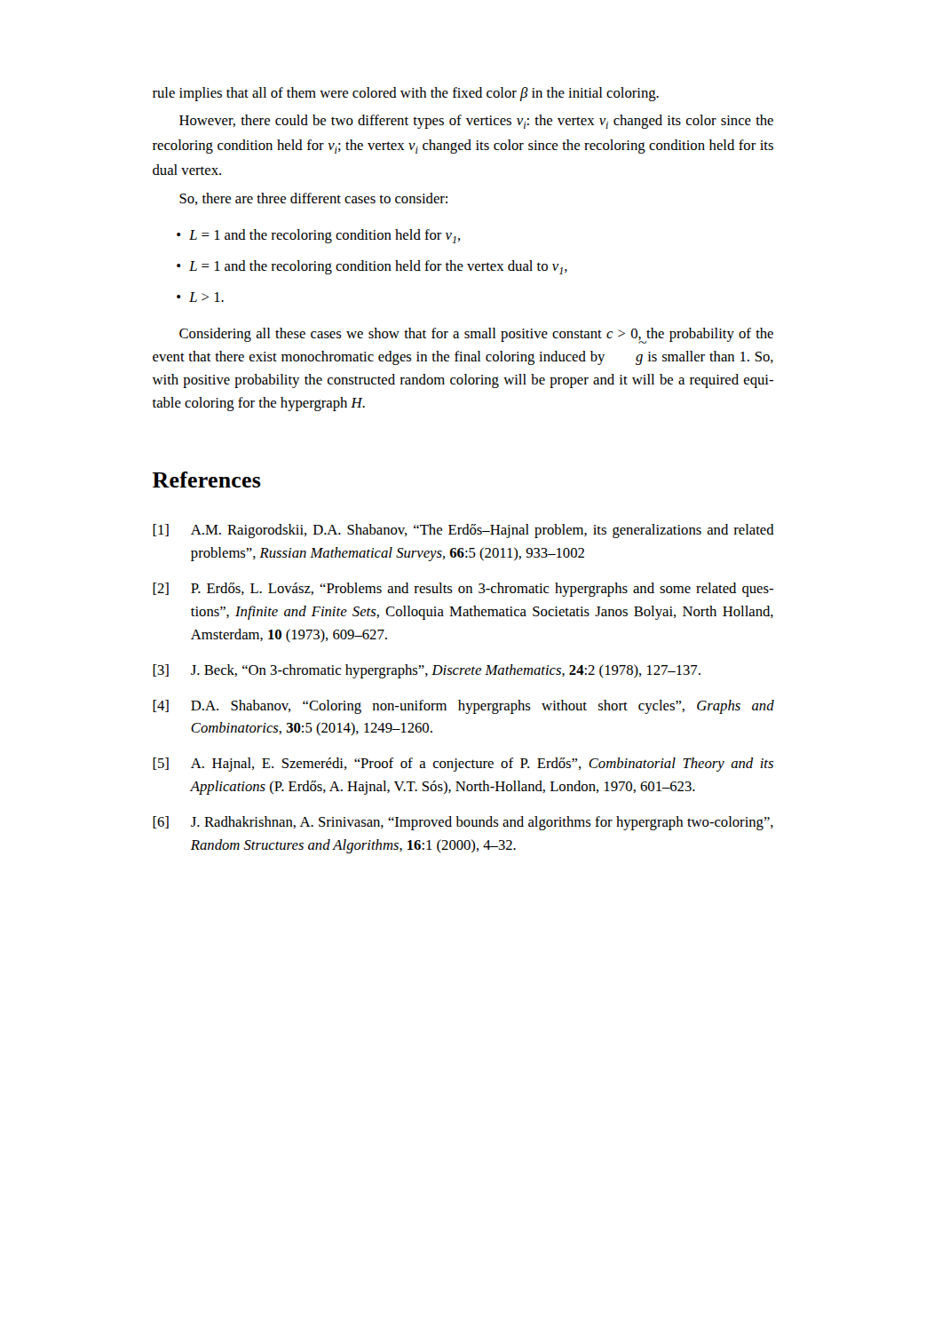rule implies that all of them were colored with the fixed color β in the initial coloring.
However, there could be two different types of vertices vi: the vertex vi changed its color since the recoloring condition held for vi; the vertex vi changed its color since the recoloring condition held for its dual vertex.
So, there are three different cases to consider:
L = 1 and the recoloring condition held for v1,
L = 1 and the recoloring condition held for the vertex dual to v1,
L > 1.
Considering all these cases we show that for a small positive constant c > 0, the probability of the event that there exist monochromatic edges in the final coloring induced by g is smaller than 1. So, with positive probability the constructed random coloring will be proper and it will be a required equitable coloring for the hypergraph H.
References
[1] A.M. Raigorodskii, D.A. Shabanov, “The Erdős–Hajnal problem, its generalizations and related problems”, Russian Mathematical Surveys, 66:5 (2011), 933–1002
[2] P. Erdős, L. Lovász, “Problems and results on 3-chromatic hypergraphs and some related questions”, Infinite and Finite Sets, Colloquia Mathematica Societatis Janos Bolyai, North Holland, Amsterdam, 10 (1973), 609–627.
[3] J. Beck, “On 3-chromatic hypergraphs”, Discrete Mathematics, 24:2 (1978), 127–137.
[4] D.A. Shabanov, “Coloring non-uniform hypergraphs without short cycles”, Graphs and Combinatorics, 30:5 (2014), 1249–1260.
[5] A. Hajnal, E. Szemerédi, “Proof of a conjecture of P. Erdős”, Combinatorial Theory and its Applications (P. Erdős, A. Hajnal, V.T. Sós), North-Holland, London, 1970, 601–623.
[6] J. Radhakrishnan, A. Srinivasan, “Improved bounds and algorithms for hypergraph two-coloring”, Random Structures and Algorithms, 16:1 (2000), 4–32.